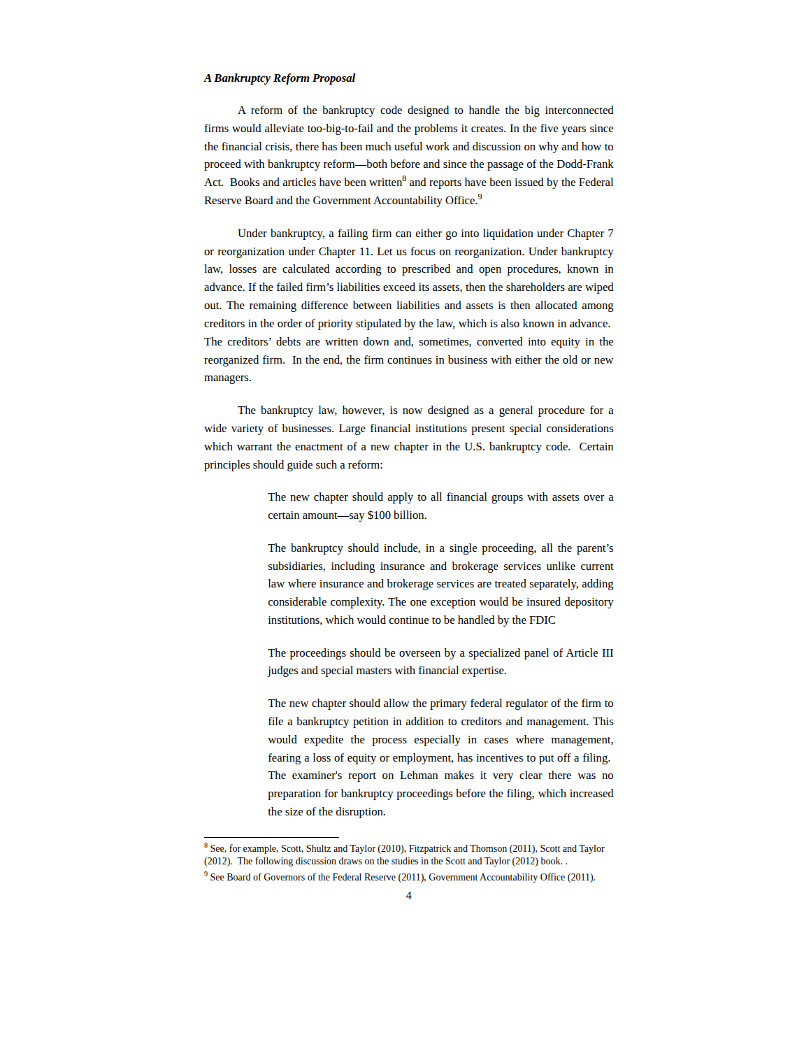A Bankruptcy Reform Proposal
A reform of the bankruptcy code designed to handle the big interconnected firms would alleviate too-big-to-fail and the problems it creates. In the five years since the financial crisis, there has been much useful work and discussion on why and how to proceed with bankruptcy reform—both before and since the passage of the Dodd-Frank Act. Books and articles have been written8 and reports have been issued by the Federal Reserve Board and the Government Accountability Office.9
Under bankruptcy, a failing firm can either go into liquidation under Chapter 7 or reorganization under Chapter 11. Let us focus on reorganization. Under bankruptcy law, losses are calculated according to prescribed and open procedures, known in advance. If the failed firm’s liabilities exceed its assets, then the shareholders are wiped out. The remaining difference between liabilities and assets is then allocated among creditors in the order of priority stipulated by the law, which is also known in advance. The creditors’ debts are written down and, sometimes, converted into equity in the reorganized firm. In the end, the firm continues in business with either the old or new managers.
The bankruptcy law, however, is now designed as a general procedure for a wide variety of businesses. Large financial institutions present special considerations which warrant the enactment of a new chapter in the U.S. bankruptcy code. Certain principles should guide such a reform:
The new chapter should apply to all financial groups with assets over a certain amount—say $100 billion.
The bankruptcy should include, in a single proceeding, all the parent’s subsidiaries, including insurance and brokerage services unlike current law where insurance and brokerage services are treated separately, adding considerable complexity. The one exception would be insured depository institutions, which would continue to be handled by the FDIC
The proceedings should be overseen by a specialized panel of Article III judges and special masters with financial expertise.
The new chapter should allow the primary federal regulator of the firm to file a bankruptcy petition in addition to creditors and management. This would expedite the process especially in cases where management, fearing a loss of equity or employment, has incentives to put off a filing. The examiner's report on Lehman makes it very clear there was no preparation for bankruptcy proceedings before the filing, which increased the size of the disruption.
8 See, for example, Scott, Shultz and Taylor (2010), Fitzpatrick and Thomson (2011), Scott and Taylor (2012). The following discussion draws on the studies in the Scott and Taylor (2012) book. .
9 See Board of Governors of the Federal Reserve (2011), Government Accountability Office (2011).
4